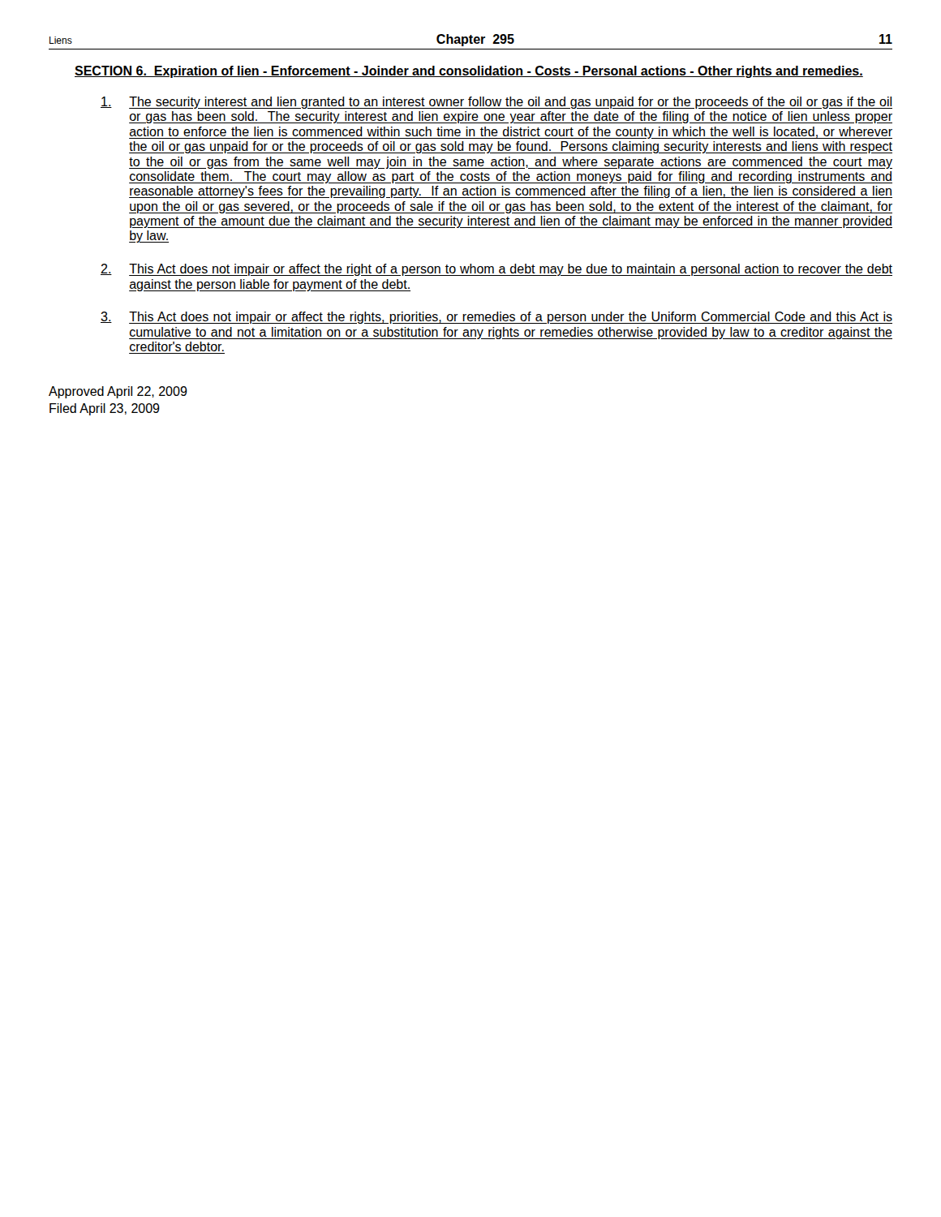Liens
Chapter 295
11
SECTION 6. Expiration of lien - Enforcement - Joinder and consolidation - Costs - Personal actions - Other rights and remedies.
1. The security interest and lien granted to an interest owner follow the oil and gas unpaid for or the proceeds of the oil or gas if the oil or gas has been sold. The security interest and lien expire one year after the date of the filing of the notice of lien unless proper action to enforce the lien is commenced within such time in the district court of the county in which the well is located, or wherever the oil or gas unpaid for or the proceeds of oil or gas sold may be found. Persons claiming security interests and liens with respect to the oil or gas from the same well may join in the same action, and where separate actions are commenced the court may consolidate them. The court may allow as part of the costs of the action moneys paid for filing and recording instruments and reasonable attorney's fees for the prevailing party. If an action is commenced after the filing of a lien, the lien is considered a lien upon the oil or gas severed, or the proceeds of sale if the oil or gas has been sold, to the extent of the interest of the claimant, for payment of the amount due the claimant and the security interest and lien of the claimant may be enforced in the manner provided by law.
2. This Act does not impair or affect the right of a person to whom a debt may be due to maintain a personal action to recover the debt against the person liable for payment of the debt.
3. This Act does not impair or affect the rights, priorities, or remedies of a person under the Uniform Commercial Code and this Act is cumulative to and not a limitation on or a substitution for any rights or remedies otherwise provided by law to a creditor against the creditor's debtor.
Approved April 22, 2009
Filed April 23, 2009